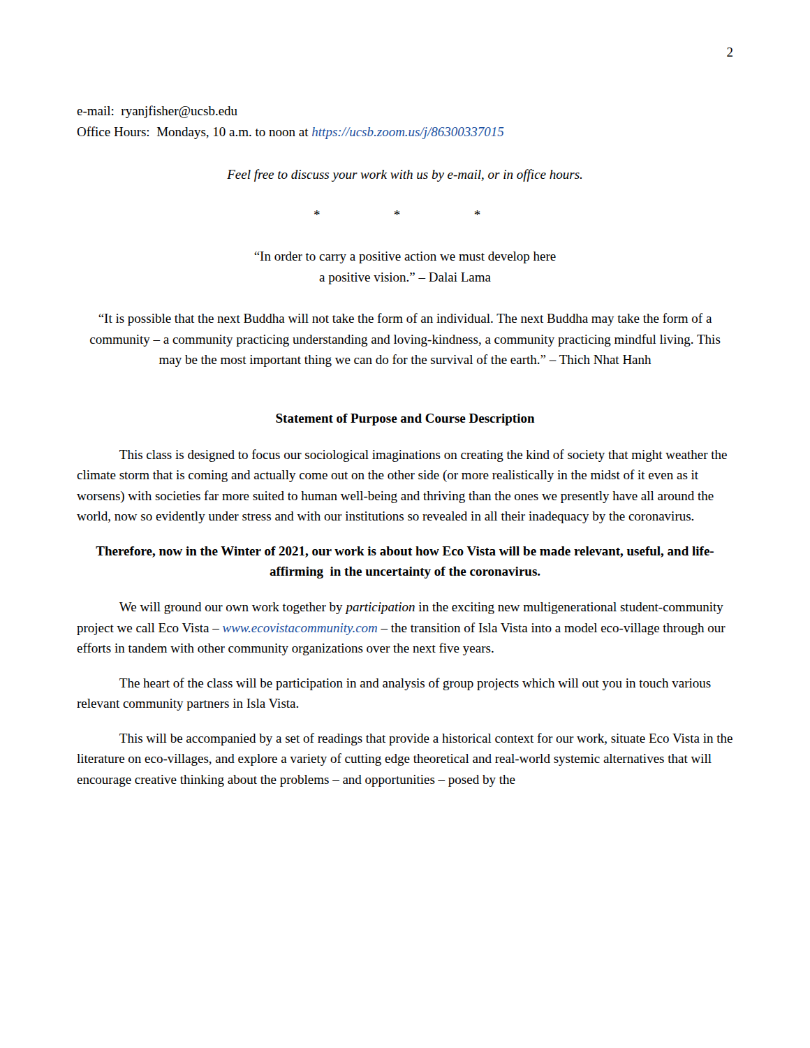2
e-mail: ryanjfisher@ucsb.edu
Office Hours: Mondays, 10 a.m. to noon at https://ucsb.zoom.us/j/86300337015
Feel free to discuss your work with us by e-mail, or in office hours.
* * *
“In order to carry a positive action we must develop here
a positive vision.” – Dalai Lama
“It is possible that the next Buddha will not take the form of an individual. The next Buddha may take the form of a community – a community practicing understanding and loving-kindness, a community practicing mindful living. This may be the most important thing we can do for the survival of the earth.” – Thich Nhat Hanh
Statement of Purpose and Course Description
This class is designed to focus our sociological imaginations on creating the kind of society that might weather the climate storm that is coming and actually come out on the other side (or more realistically in the midst of it even as it worsens) with societies far more suited to human well-being and thriving than the ones we presently have all around the world, now so evidently under stress and with our institutions so revealed in all their inadequacy by the coronavirus.
Therefore, now in the Winter of 2021, our work is about how Eco Vista will be made relevant, useful, and life-affirming in the uncertainty of the coronavirus.
We will ground our own work together by participation in the exciting new multigenerational student-community project we call Eco Vista – www.ecovistacommunity.com – the transition of Isla Vista into a model eco-village through our efforts in tandem with other community organizations over the next five years.
The heart of the class will be participation in and analysis of group projects which will out you in touch various relevant community partners in Isla Vista.
This will be accompanied by a set of readings that provide a historical context for our work, situate Eco Vista in the literature on eco-villages, and explore a variety of cutting edge theoretical and real-world systemic alternatives that will encourage creative thinking about the problems – and opportunities – posed by the